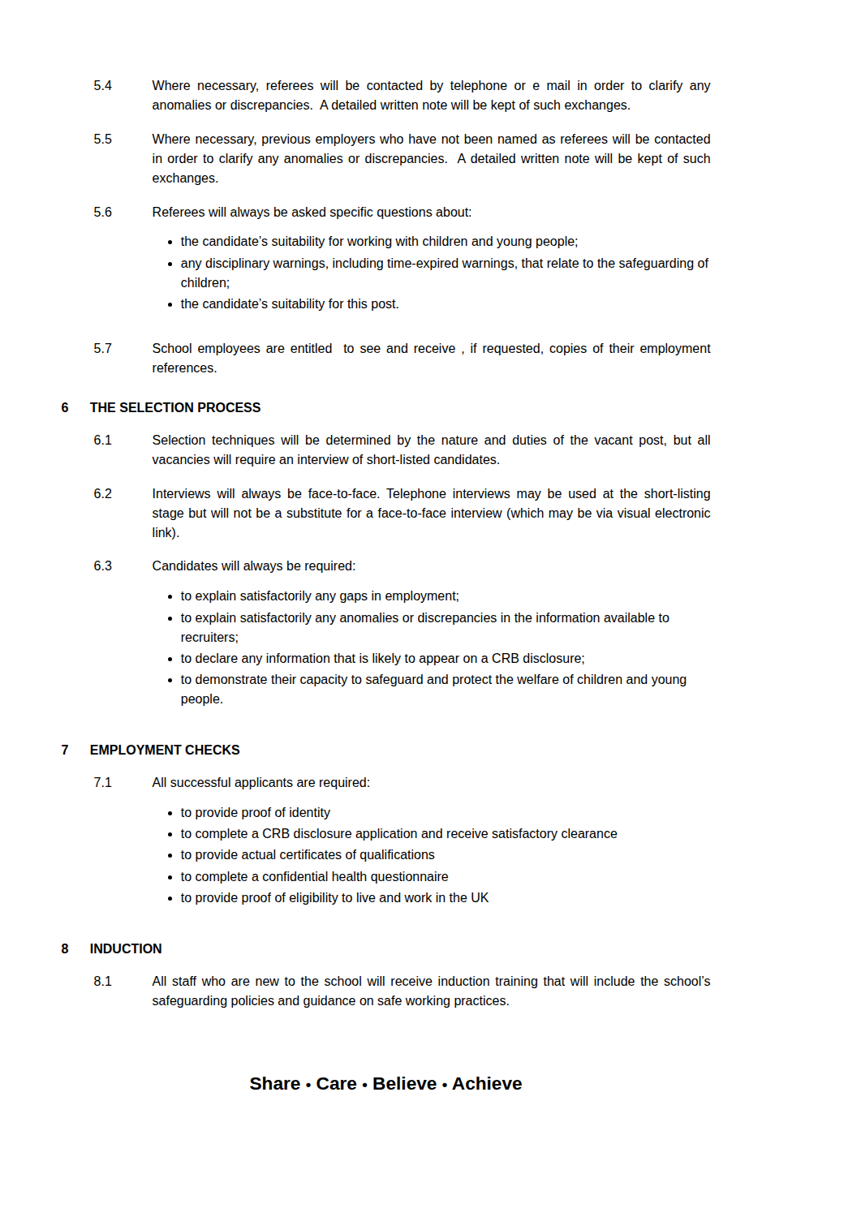5.4
Where necessary, referees will be contacted by telephone or e mail in order to clarify any anomalies or discrepancies. A detailed written note will be kept of such exchanges.
5.5
Where necessary, previous employers who have not been named as referees will be contacted in order to clarify any anomalies or discrepancies. A detailed written note will be kept of such exchanges.
5.6
Referees will always be asked specific questions about:
the candidate’s suitability for working with children and young people;
any disciplinary warnings, including time-expired warnings, that relate to the safeguarding of children;
the candidate’s suitability for this post.
5.7
School employees are entitled to see and receive , if requested, copies of their employment references.
6 THE SELECTION PROCESS
6.1
Selection techniques will be determined by the nature and duties of the vacant post, but all vacancies will require an interview of short-listed candidates.
6.2
Interviews will always be face-to-face. Telephone interviews may be used at the short-listing stage but will not be a substitute for a face-to-face interview (which may be via visual electronic link).
6.3
Candidates will always be required:
to explain satisfactorily any gaps in employment;
to explain satisfactorily any anomalies or discrepancies in the information available to recruiters;
to declare any information that is likely to appear on a CRB disclosure;
to demonstrate their capacity to safeguard and protect the welfare of children and young people.
7 EMPLOYMENT CHECKS
7.1
All successful applicants are required:
to provide proof of identity
to complete a CRB disclosure application and receive satisfactory clearance
to provide actual certificates of qualifications
to complete a confidential health questionnaire
to provide proof of eligibility to live and work in the UK
8 INDUCTION
8.1
All staff who are new to the school will receive induction training that will include the school’s safeguarding policies and guidance on safe working practices.
Share • Care • Believe • Achieve